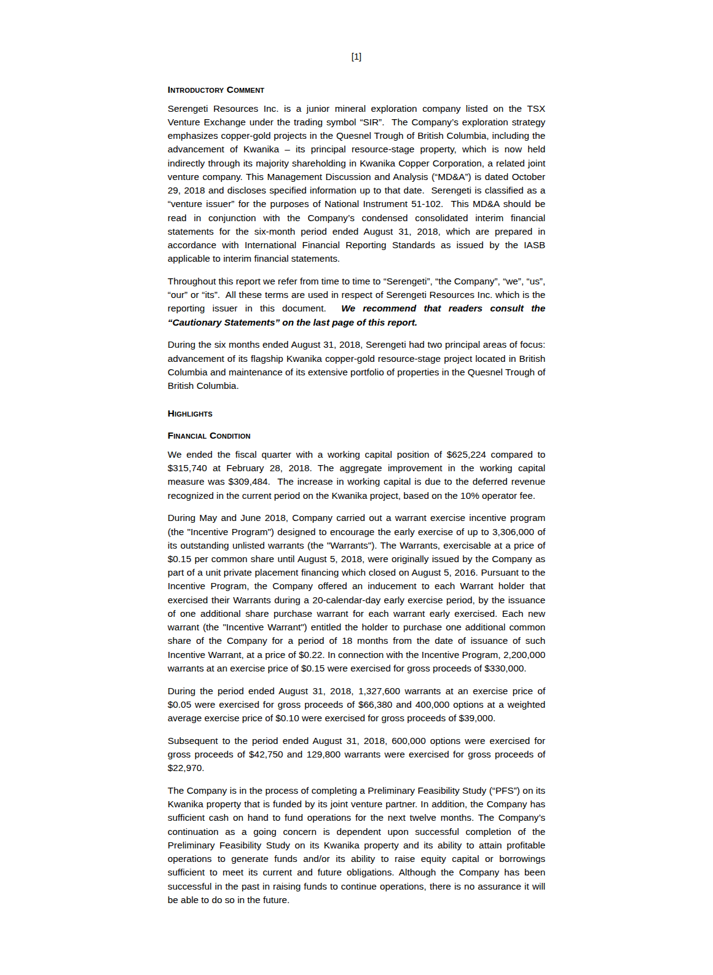[1]
Introductory Comment
Serengeti Resources Inc. is a junior mineral exploration company listed on the TSX Venture Exchange under the trading symbol “SIR”. The Company’s exploration strategy emphasizes copper-gold projects in the Quesnel Trough of British Columbia, including the advancement of Kwanika – its principal resource-stage property, which is now held indirectly through its majority shareholding in Kwanika Copper Corporation, a related joint venture company. This Management Discussion and Analysis (“MD&A”) is dated October 29, 2018 and discloses specified information up to that date. Serengeti is classified as a “venture issuer” for the purposes of National Instrument 51-102. This MD&A should be read in conjunction with the Company’s condensed consolidated interim financial statements for the six-month period ended August 31, 2018, which are prepared in accordance with International Financial Reporting Standards as issued by the IASB applicable to interim financial statements.
Throughout this report we refer from time to time to “Serengeti”, “the Company”, “we”, “us”, “our” or “its”. All these terms are used in respect of Serengeti Resources Inc. which is the reporting issuer in this document. We recommend that readers consult the “Cautionary Statements” on the last page of this report.
During the six months ended August 31, 2018, Serengeti had two principal areas of focus: advancement of its flagship Kwanika copper-gold resource-stage project located in British Columbia and maintenance of its extensive portfolio of properties in the Quesnel Trough of British Columbia.
Highlights
Financial Condition
We ended the fiscal quarter with a working capital position of $625,224 compared to $315,740 at February 28, 2018. The aggregate improvement in the working capital measure was $309,484. The increase in working capital is due to the deferred revenue recognized in the current period on the Kwanika project, based on the 10% operator fee.
During May and June 2018, Company carried out a warrant exercise incentive program (the "Incentive Program") designed to encourage the early exercise of up to 3,306,000 of its outstanding unlisted warrants (the "Warrants"). The Warrants, exercisable at a price of $0.15 per common share until August 5, 2018, were originally issued by the Company as part of a unit private placement financing which closed on August 5, 2016. Pursuant to the Incentive Program, the Company offered an inducement to each Warrant holder that exercised their Warrants during a 20-calendar-day early exercise period, by the issuance of one additional share purchase warrant for each warrant early exercised. Each new warrant (the "Incentive Warrant") entitled the holder to purchase one additional common share of the Company for a period of 18 months from the date of issuance of such Incentive Warrant, at a price of $0.22. In connection with the Incentive Program, 2,200,000 warrants at an exercise price of $0.15 were exercised for gross proceeds of $330,000.
During the period ended August 31, 2018, 1,327,600 warrants at an exercise price of $0.05 were exercised for gross proceeds of $66,380 and 400,000 options at a weighted average exercise price of $0.10 were exercised for gross proceeds of $39,000.
Subsequent to the period ended August 31, 2018, 600,000 options were exercised for gross proceeds of $42,750 and 129,800 warrants were exercised for gross proceeds of $22,970.
The Company is in the process of completing a Preliminary Feasibility Study (“PFS”) on its Kwanika property that is funded by its joint venture partner. In addition, the Company has sufficient cash on hand to fund operations for the next twelve months. The Company’s continuation as a going concern is dependent upon successful completion of the Preliminary Feasibility Study on its Kwanika property and its ability to attain profitable operations to generate funds and/or its ability to raise equity capital or borrowings sufficient to meet its current and future obligations. Although the Company has been successful in the past in raising funds to continue operations, there is no assurance it will be able to do so in the future.